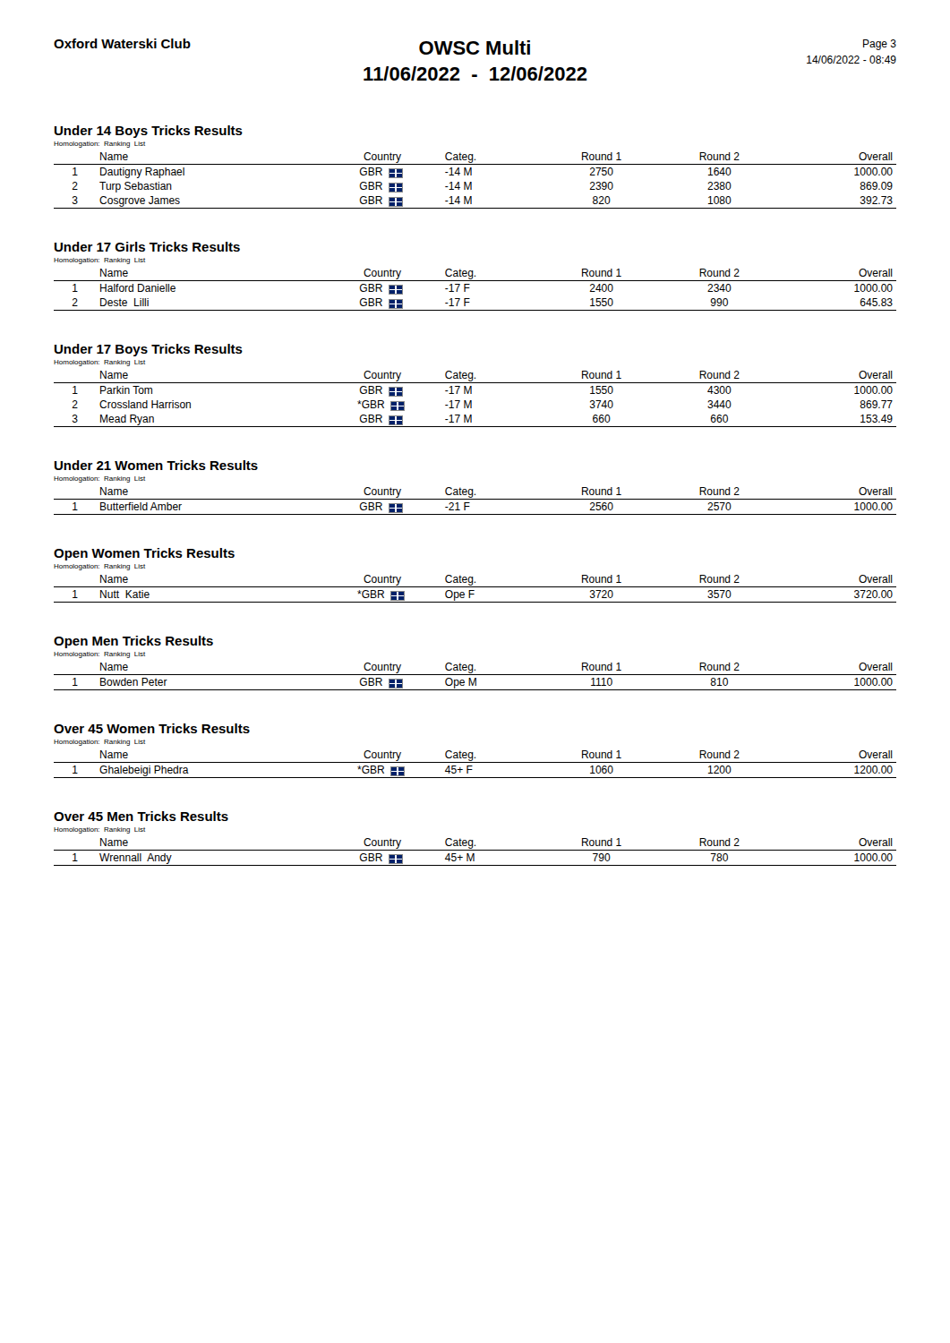Oxford Waterski Club
OWSC Multi
11/06/2022 - 12/06/2022
Page 3
14/06/2022 - 08:49
Under 14 Boys Tricks Results
Homologation: Ranking List
| | Name | Country | Categ. | Round 1 | Round 2 | Overall |
| --- | --- | --- | --- | --- | --- | --- |
| 1 | Dautigny Raphael | GBR | -14 M | 2750 | 1640 | 1000.00 |
| 2 | Turp Sebastian | GBR | -14 M | 2390 | 2380 | 869.09 |
| 3 | Cosgrove James | GBR | -14 M | 820 | 1080 | 392.73 |
Under 17 Girls Tricks Results
Homologation: Ranking List
| | Name | Country | Categ. | Round 1 | Round 2 | Overall |
| --- | --- | --- | --- | --- | --- | --- |
| 1 | Halford Danielle | GBR | -17 F | 2400 | 2340 | 1000.00 |
| 2 | Deste Lilli | GBR | -17 F | 1550 | 990 | 645.83 |
Under 17 Boys Tricks Results
Homologation: Ranking List
| | Name | Country | Categ. | Round 1 | Round 2 | Overall |
| --- | --- | --- | --- | --- | --- | --- |
| 1 | Parkin Tom | GBR | -17 M | 1550 | 4300 | 1000.00 |
| 2 | Crossland Harrison | *GBR | -17 M | 3740 | 3440 | 869.77 |
| 3 | Mead Ryan | GBR | -17 M | 660 | 660 | 153.49 |
Under 21 Women Tricks Results
Homologation: Ranking List
| | Name | Country | Categ. | Round 1 | Round 2 | Overall |
| --- | --- | --- | --- | --- | --- | --- |
| 1 | Butterfield Amber | GBR | -21 F | 2560 | 2570 | 1000.00 |
Open Women Tricks Results
Homologation: Ranking List
| | Name | Country | Categ. | Round 1 | Round 2 | Overall |
| --- | --- | --- | --- | --- | --- | --- |
| 1 | Nutt Katie | *GBR | Ope F | 3720 | 3570 | 3720.00 |
Open Men Tricks Results
Homologation: Ranking List
| | Name | Country | Categ. | Round 1 | Round 2 | Overall |
| --- | --- | --- | --- | --- | --- | --- |
| 1 | Bowden Peter | GBR | Ope M | 1110 | 810 | 1000.00 |
Over 45 Women Tricks Results
Homologation: Ranking List
| | Name | Country | Categ. | Round 1 | Round 2 | Overall |
| --- | --- | --- | --- | --- | --- | --- |
| 1 | Ghalebeigi Phedra | *GBR | 45+ F | 1060 | 1200 | 1200.00 |
Over 45 Men Tricks Results
Homologation: Ranking List
| | Name | Country | Categ. | Round 1 | Round 2 | Overall |
| --- | --- | --- | --- | --- | --- | --- |
| 1 | Wrennall Andy | GBR | 45+ M | 790 | 780 | 1000.00 |